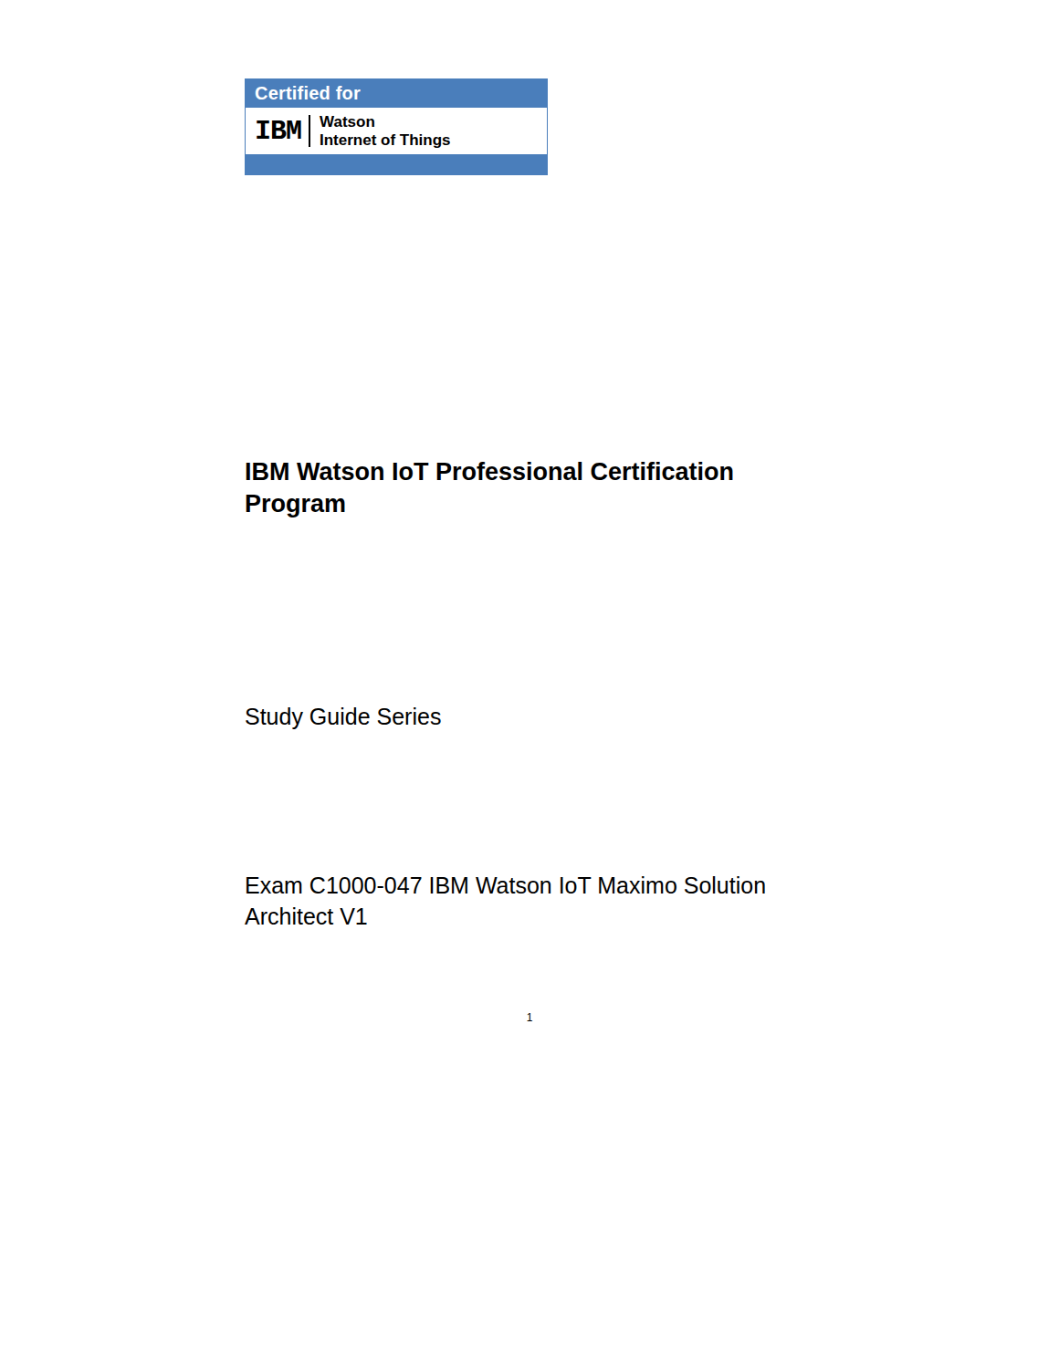Certified for
IBM Watson
Internet of Things
IBM Watson IoT Professional Certification Program
Study Guide Series
Exam C1000-047 IBM Watson IoT Maximo Solution Architect V1
1